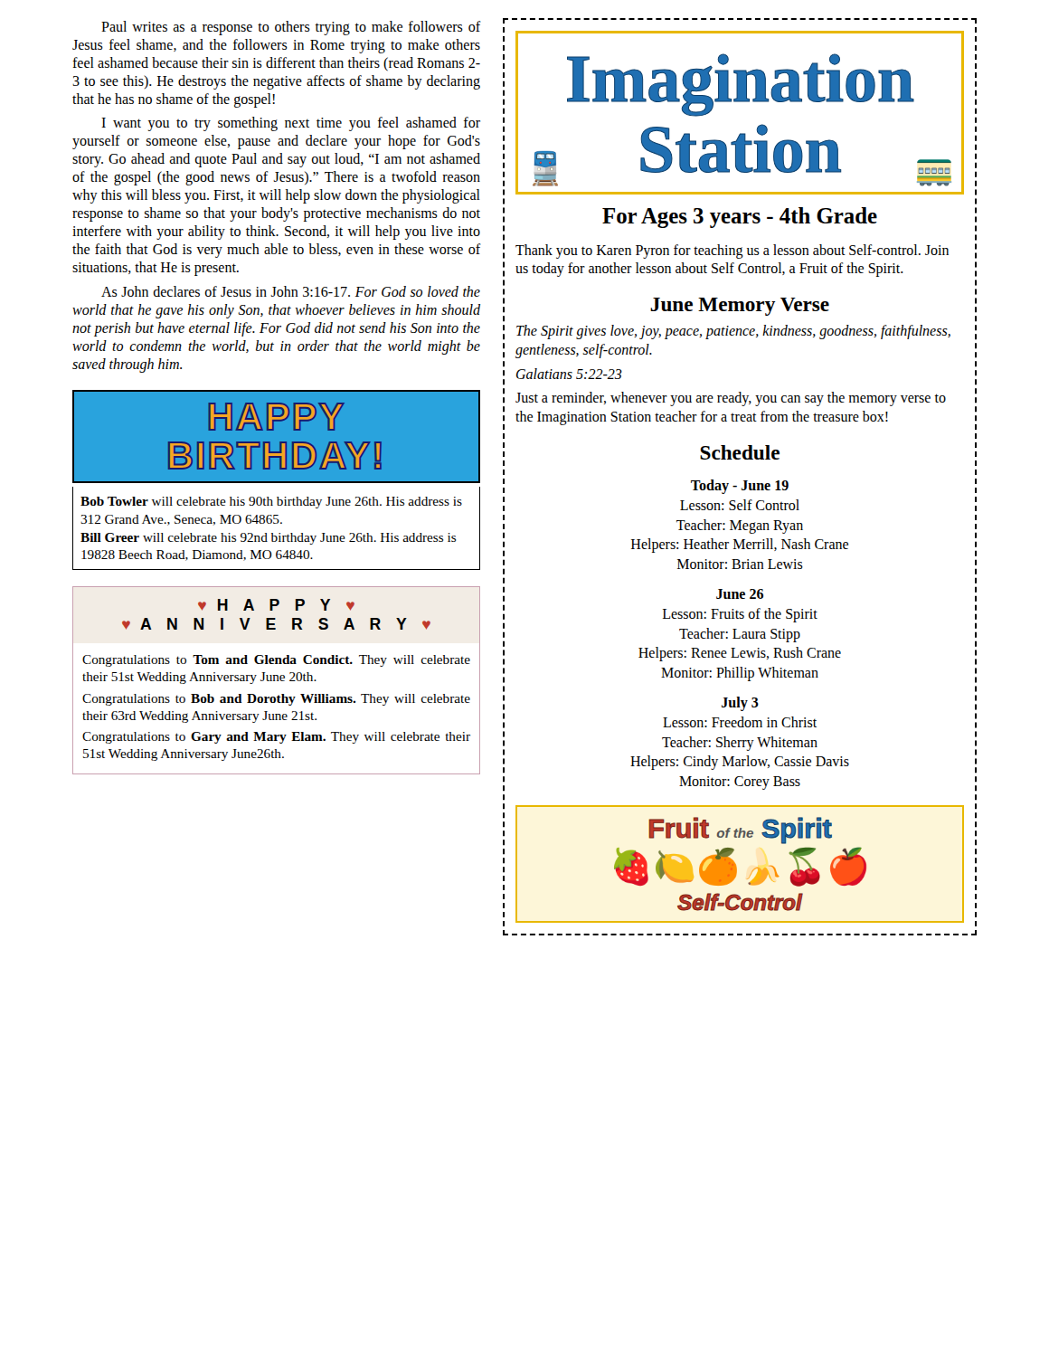Paul writes as a response to others trying to make followers of Jesus feel shame, and the followers in Rome trying to make others feel ashamed because their sin is different than theirs (read Romans 2-3 to see this). He destroys the negative affects of shame by declaring that he has no shame of the gospel!
I want you to try something next time you feel ashamed for yourself or someone else, pause and declare your hope for God's story. Go ahead and quote Paul and say out loud, “I am not ashamed of the gospel (the good news of Jesus).” There is a twofold reason why this will bless you. First, it will help slow down the physiological response to shame so that your body's protective mechanisms do not interfere with your ability to think. Second, it will help you live into the faith that God is very much able to bless, even in these worse of situations, that He is present.
As John declares of Jesus in John 3:16-17. For God so loved the world that he gave his only Son, that whoever believes in him should not perish but have eternal life. For God did not send his Son into the world to condemn the world, but in order that the world might be saved through him.
HAPPY
BIRTHDAY!
Bob Towler will celebrate his 90th birthday June 26th. His address is 312 Grand Ave., Seneca, MO 64865.
Bill Greer will celebrate his 92nd birthday June 26th. His address is 19828 Beech Road, Diamond, MO 64840.
♥ H A P P Y ♥
♥ A N N I V E R S A R Y ♥
Congratulations to Tom and Glenda Condict. They will celebrate their 51st Wedding Anniversary June 20th.
Congratulations to Bob and Dorothy Williams. They will celebrate their 63rd Wedding Anniversary June 21st.
Congratulations to Gary and Mary Elam. They will celebrate their 51st Wedding Anniversary June26th.
🚆 Imagination
Station 🚃
For Ages 3 years - 4th Grade
Thank you to Karen Pyron for teaching us a lesson about Self-control. Join us today for another lesson about Self Control, a Fruit of the Spirit.
June Memory Verse
The Spirit gives love, joy, peace, patience, kindness, goodness, faithfulness, gentleness, self-control.
Galatians 5:22-23
Just a reminder, whenever you are ready, you can say the memory verse to the Imagination Station teacher for a treat from the treasure box!
Schedule
Today - June 19
Lesson: Self Control
Teacher: Megan Ryan
Helpers: Heather Merrill, Nash Crane
Monitor: Brian Lewis
June 26
Lesson: Fruits of the Spirit
Teacher: Laura Stipp
Helpers: Renee Lewis, Rush Crane
Monitor: Phillip Whiteman
July 3
Lesson: Freedom in Christ
Teacher: Sherry Whiteman
Helpers: Cindy Marlow, Cassie Davis
Monitor: Corey Bass
Fruit of the Spirit
🍓🍋🍊🍌🍒🍎
Self-Control